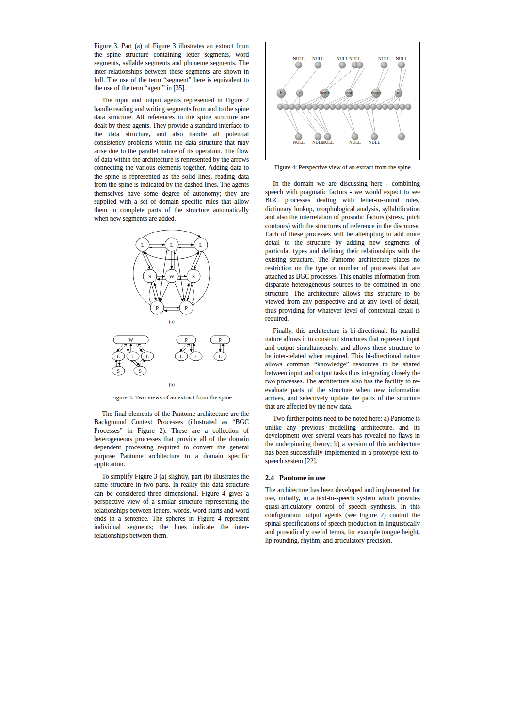Figure 3. Part (a) of Figure 3 illustrates an extract from the spine structure containing letter segments, word segments, syllable segments and phoneme segments. The inter-relationships between these segments are shown in full. The use of the term “segment” here is equivalent to the use of the term “agent” in [35].
The input and output agents represented in Figure 2 handle reading and writing segments from and to the spine data structure. All references to the spine structure are dealt by these agents. They provide a standard interface to the data structure, and also handle all potential consistency problems within the data structure that may arise due to the parallel nature of its operation. The flow of data within the architecture is represented by the arrows connecting the various elements together. Adding data to the spine is represented as the solid lines, reading data from the spine is indicated by the dashed lines. The agents themselves have some degree of autonomy; they are supplied with a set of domain specific rules that allow them to complete parts of the structure automatically when new segments are added.
L L L S W S P P (a) W P P L L L L L L S S (b)
Figure 3: Two views of an extract from the spine
The final elements of the Pantome architecture are the Background Context Processes (illustrated as “BGC Processes” in Figure 2). These are a collection of heterogeneous processes that provide all of the domain dependent processing required to convert the general purpose Pantome architecture to a domain specific application.
To simplify Figure 3 (a) slightly, part (b) illustrates the same structure in two parts. In reality this data structure can be considered three dimensional, Figure 4 gives a perspective view of a similar structure representing the relationships between letters, words, word starts and word ends in a sentence. The spheres in Figure 4 represent individual segments; the lines indicate the inter-relationships between them.
NULL NULL NULL NULL NULL NULL NULL NULL NULL NULL NULL b e begin not forget to
Figure 4: Perspective view of an extract from the spine
In the domain we are discussing here - combining speech with pragmatic factors - we would expect to see BGC processes dealing with letter-to-sound rules, dictionary lookup, morphological analysis, syllabification and also the interrelation of prosodic factors (stress, pitch contours) with the structures of reference in the discourse. Each of these processes will be attempting to add more detail to the structure by adding new segments of particular types and defining their relationships with the existing structure. The Pantome architecture places no restriction on the type or number of processes that are attached as BGC processes. This enables information from disparate heterogeneous sources to be combined in one structure. The architecture allows this structure to be viewed from any perspective and at any level of detail, thus providing for whatever level of contextual detail is required.
Finally, this architecture is bi-directional. Its parallel nature allows it to construct structures that represent input and output simultaneously, and allows these structure to be inter-related when required. This bi-directional nature allows common “knowledge” resources to be shared between input and output tasks thus integrating closely the two processes. The architecture also has the facility to re-evaluate parts of the structure when new information arrives, and selectively update the parts of the structure that are affected by the new data.
Two further points need to be noted here: a) Pantome is unlike any previous modelling architecture, and its development over several years has revealed no flaws in the underpinning theory; b) a version of this architecture has been successfully implemented in a prototype text-to-speech system [22].
2.4 Pantome in use
The architecture has been developed and implemented for use, initially, in a text-to-speech system which provides quasi-articulatory control of speech synthesis. In this configuration output agents (see Figure 2) control the spinal specifications of speech production in linguistically and prosodically useful terms, for example tongue height, lip rounding, rhythm, and articulatory precision.